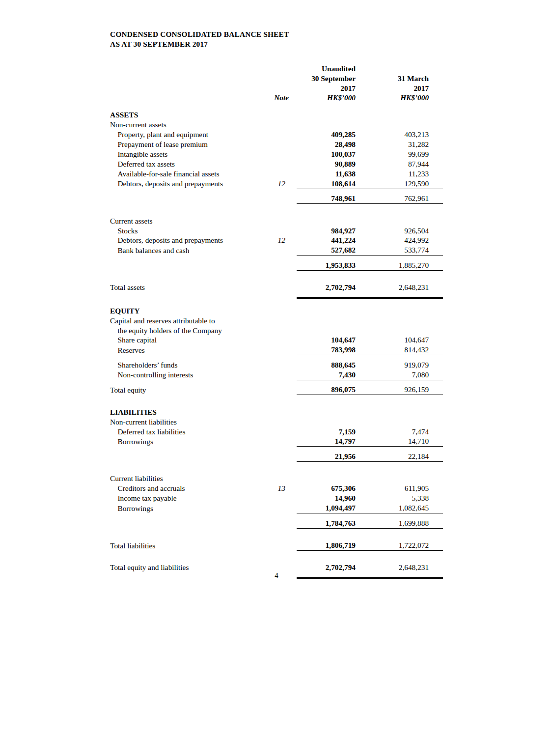CONDENSED CONSOLIDATED BALANCE SHEET
AS AT 30 SEPTEMBER 2017
| | | Unaudited | |
| | | 30 September | 31 March |
| | | 2017 | 2017 |
| | Note | HK$’000 | HK$’000 |
| ASSETS | | | |
| Non-current assets | | | |
| Property, plant and equipment | | 409,285 | 403,213 |
| Prepayment of lease premium | | 28,498 | 31,282 |
| Intangible assets | | 100,037 | 99,699 |
| Deferred tax assets | | 90,889 | 87,944 |
| Available-for-sale financial assets | | 11,638 | 11,233 |
| Debtors, deposits and prepayments | 12 | 108,614 | 129,590 |
| | | 748,961 | 762,961 |
| Current assets | | | |
| Stocks | | 984,927 | 926,504 |
| Debtors, deposits and prepayments | 12 | 441,224 | 424,992 |
| Bank balances and cash | | 527,682 | 533,774 |
| | | 1,953,833 | 1,885,270 |
| Total assets | | 2,702,794 | 2,648,231 |
| EQUITY | | | |
| Capital and reserves attributable to | | | |
| the equity holders of the Company | | | |
| Share capital | | 104,647 | 104,647 |
| Reserves | | 783,998 | 814,432 |
| Shareholders’ funds | | 888,645 | 919,079 |
| Non-controlling interests | | 7,430 | 7,080 |
| Total equity | | 896,075 | 926,159 |
| LIABILITIES | | | |
| Non-current liabilities | | | |
| Deferred tax liabilities | | 7,159 | 7,474 |
| Borrowings | | 14,797 | 14,710 |
| | | 21,956 | 22,184 |
| Current liabilities | | | |
| Creditors and accruals | 13 | 675,306 | 611,905 |
| Income tax payable | | 14,960 | 5,338 |
| Borrowings | | 1,094,497 | 1,082,645 |
| | | 1,784,763 | 1,699,888 |
| Total liabilities | | 1,806,719 | 1,722,072 |
| Total equity and liabilities | | 2,702,794 | 2,648,231 |
4